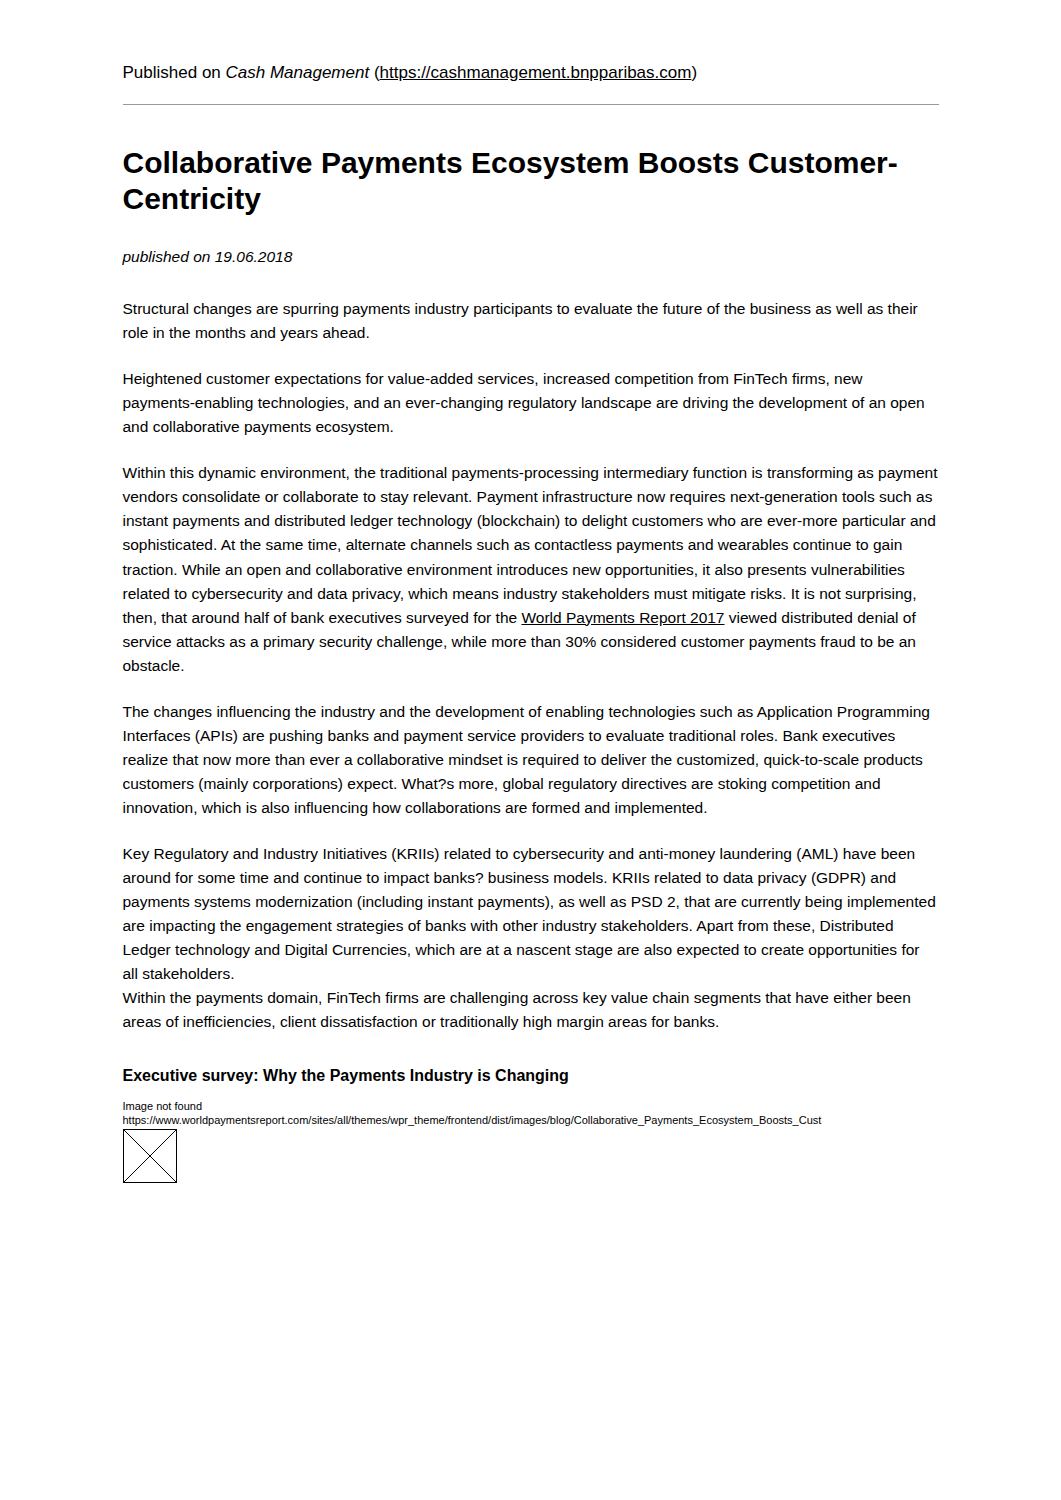Published on Cash Management (https://cashmanagement.bnpparibas.com)
Collaborative Payments Ecosystem Boosts Customer-Centricity
published on 19.06.2018
Structural changes are spurring payments industry participants to evaluate the future of the business as well as their role in the months and years ahead.
Heightened customer expectations for value-added services, increased competition from FinTech firms, new payments-enabling technologies, and an ever-changing regulatory landscape are driving the development of an open and collaborative payments ecosystem.
Within this dynamic environment, the traditional payments-processing intermediary function is transforming as payment vendors consolidate or collaborate to stay relevant. Payment infrastructure now requires next-generation tools such as instant payments and distributed ledger technology (blockchain) to delight customers who are ever-more particular and sophisticated. At the same time, alternate channels such as contactless payments and wearables continue to gain traction. While an open and collaborative environment introduces new opportunities, it also presents vulnerabilities related to cybersecurity and data privacy, which means industry stakeholders must mitigate risks. It is not surprising, then, that around half of bank executives surveyed for the World Payments Report 2017 viewed distributed denial of service attacks as a primary security challenge, while more than 30% considered customer payments fraud to be an obstacle.
The changes influencing the industry and the development of enabling technologies such as Application Programming Interfaces (APIs) are pushing banks and payment service providers to evaluate traditional roles. Bank executives realize that now more than ever a collaborative mindset is required to deliver the customized, quick-to-scale products customers (mainly corporations) expect. What?s more, global regulatory directives are stoking competition and innovation, which is also influencing how collaborations are formed and implemented.
Key Regulatory and Industry Initiatives (KRIIs) related to cybersecurity and anti-money laundering (AML) have been around for some time and continue to impact banks? business models. KRIIs related to data privacy (GDPR) and payments systems modernization (including instant payments), as well as PSD 2, that are currently being implemented are impacting the engagement strategies of banks with other industry stakeholders. Apart from these, Distributed Ledger technology and Digital Currencies, which are at a nascent stage are also expected to create opportunities for all stakeholders.
Within the payments domain, FinTech firms are challenging across key value chain segments that have either been areas of inefficiencies, client dissatisfaction or traditionally high margin areas for banks.
Executive survey: Why the Payments Industry is Changing
Image not found https://www.worldpaymentsreport.com/sites/all/themes/wpr_theme/frontend/dist/images/blog/Collaborative_Payments_Ecosystem_Boosts_Cust